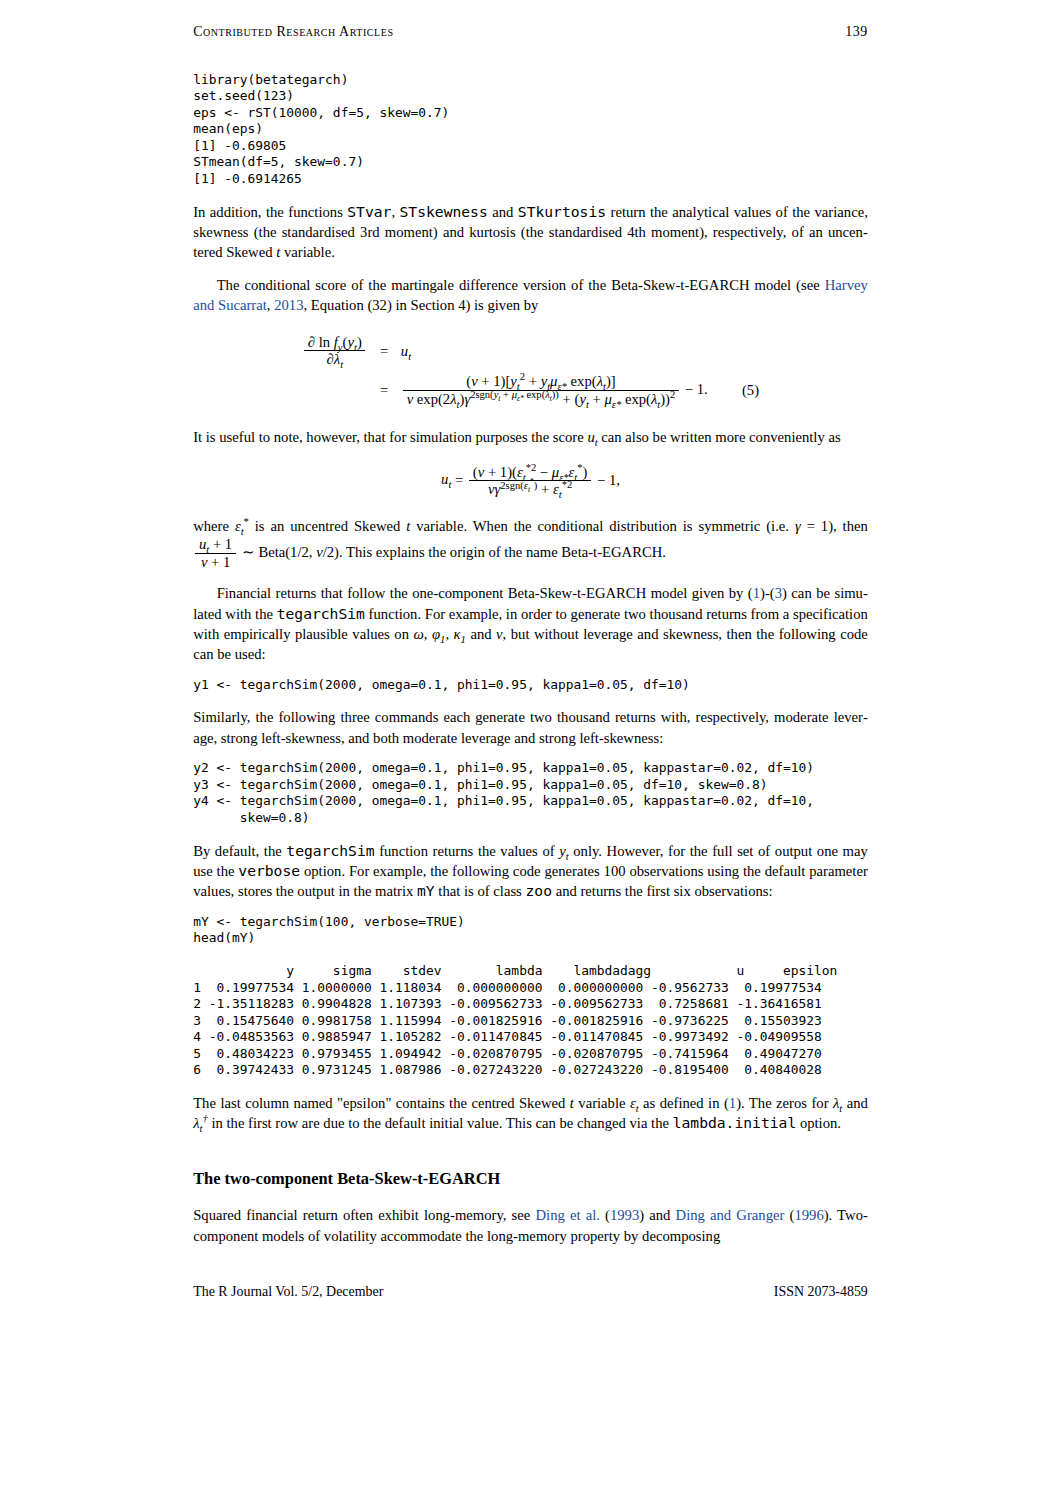Contributed Research Articles 139
library(betategarch)
set.seed(123)
eps <- rST(10000, df=5, skew=0.7)
mean(eps)
[1] -0.69805
STmean(df=5, skew=0.7)
[1] -0.6914265
In addition, the functions STvar, STskewness and STkurtosis return the analytical values of the variance, skewness (the standardised 3rd moment) and kurtosis (the standardised 4th moment), respectively, of an uncentered Skewed t variable.
The conditional score of the martingale difference version of the Beta-Skew-t-EGARCH model (see Harvey and Sucarrat, 2013, Equation (32) in Section 4) is given by
| ∂ ln f y ( y t ) ∂ λ t | = | u t | |
| | = | ( ν + 1)[ y t 2 + y t μ ε* exp( λ t )] ν exp(2 λ t ) γ 2 sgn ( y t + μ ε* exp( λ t )) + ( y t + μ ε* exp( λ t )) 2 − 1. | (5) |
It is useful to note, however, that for simulation purposes the score ut can also be written more conveniently as
ut = (ν + 1)(εt*2 − με*εt*) νγ2sgn(εt*) + εt*2 − 1,
where εt* is an uncentred Skewed t variable. When the conditional distribution is symmetric (i.e. γ = 1), then ut + 1 ν + 1 ∼ Beta(1/2, ν/2). This explains the origin of the name Beta-t-EGARCH.
Financial returns that follow the one-component Beta-Skew-t-EGARCH model given by (1)-(3) can be simulated with the tegarchSim function. For example, in order to generate two thousand returns from a specification with empirically plausible values on ω, φ1, κ1 and ν, but without leverage and skewness, then the following code can be used:
y1 <- tegarchSim(2000, omega=0.1, phi1=0.95, kappa1=0.05, df=10)
Similarly, the following three commands each generate two thousand returns with, respectively, moderate leverage, strong left-skewness, and both moderate leverage and strong left-skewness:
y2 <- tegarchSim(2000, omega=0.1, phi1=0.95, kappa1=0.05, kappastar=0.02, df=10)
y3 <- tegarchSim(2000, omega=0.1, phi1=0.95, kappa1=0.05, df=10, skew=0.8)
y4 <- tegarchSim(2000, omega=0.1, phi1=0.95, kappa1=0.05, kappastar=0.02, df=10,
      skew=0.8)
By default, the tegarchSim function returns the values of yt only. However, for the full set of output one may use the verbose option. For example, the following code generates 100 observations using the default parameter values, stores the output in the matrix mY that is of class zoo and returns the first six observations:
mY <- tegarchSim(100, verbose=TRUE)
head(mY)

            y     sigma    stdev       lambda    lambdadagg           u     epsilon
1  0.19977534 1.0000000 1.118034  0.000000000  0.000000000 -0.9562733  0.19977534
2 -1.35118283 0.9904828 1.107393 -0.009562733 -0.009562733  0.7258681 -1.36416581
3  0.15475640 0.9981758 1.115994 -0.001825916 -0.001825916 -0.9736225  0.15503923
4 -0.04853563 0.9885947 1.105282 -0.011470845 -0.011470845 -0.9973492 -0.04909558
5  0.48034223 0.9793455 1.094942 -0.020870795 -0.020870795 -0.7415964  0.49047270
6  0.39742433 0.9731245 1.087986 -0.027243220 -0.027243220 -0.8195400  0.40840028
The last column named "epsilon" contains the centred Skewed t variable εt as defined in (1). The zeros for λt and λt† in the first row are due to the default initial value. This can be changed via the lambda.initial option.
The two-component Beta-Skew-t-EGARCH
Squared financial return often exhibit long-memory, see Ding et al. (1993) and Ding and Granger (1996). Two-component models of volatility accommodate the long-memory property by decomposing
The R Journal Vol. 5/2, December ISSN 2073-4859